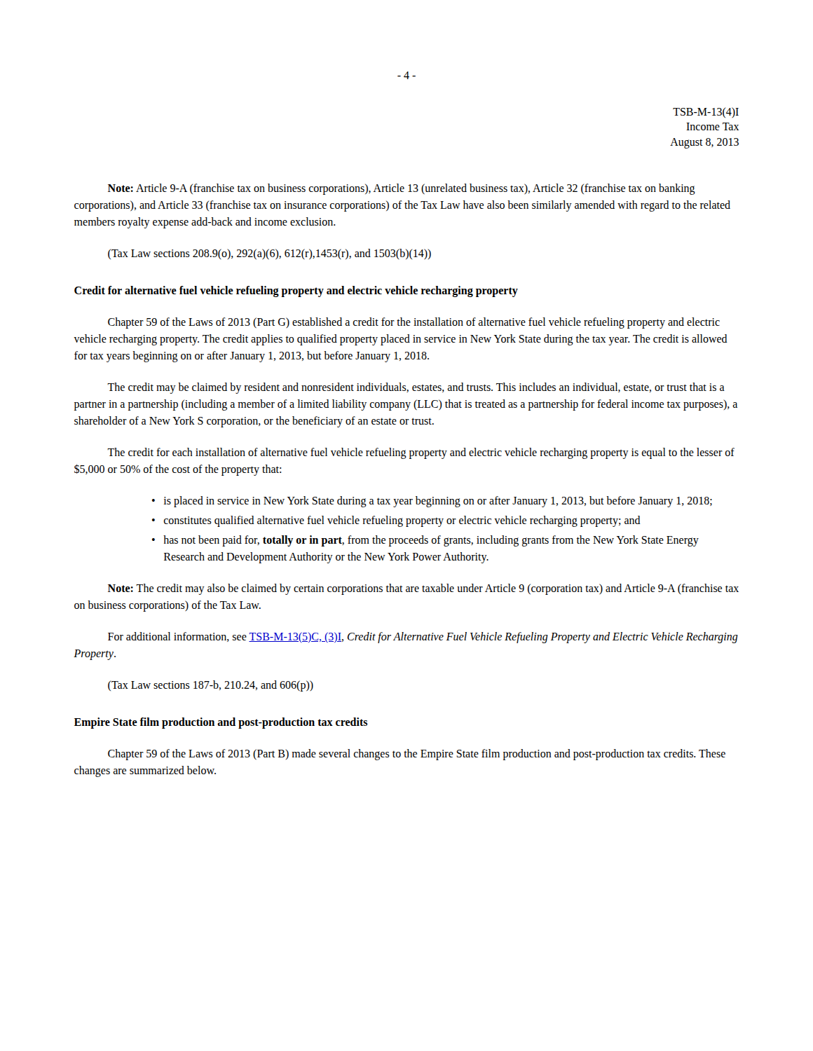- 4 -
TSB-M-13(4)I
Income Tax
August 8, 2013
Note: Article 9-A (franchise tax on business corporations), Article 13 (unrelated business tax), Article 32 (franchise tax on banking corporations), and Article 33 (franchise tax on insurance corporations) of the Tax Law have also been similarly amended with regard to the related members royalty expense add-back and income exclusion.
(Tax Law sections 208.9(o), 292(a)(6), 612(r),1453(r), and 1503(b)(14))
Credit for alternative fuel vehicle refueling property and electric vehicle recharging property
Chapter 59 of the Laws of 2013 (Part G) established a credit for the installation of alternative fuel vehicle refueling property and electric vehicle recharging property. The credit applies to qualified property placed in service in New York State during the tax year. The credit is allowed for tax years beginning on or after January 1, 2013, but before January 1, 2018.
The credit may be claimed by resident and nonresident individuals, estates, and trusts. This includes an individual, estate, or trust that is a partner in a partnership (including a member of a limited liability company (LLC) that is treated as a partnership for federal income tax purposes), a shareholder of a New York S corporation, or the beneficiary of an estate or trust.
The credit for each installation of alternative fuel vehicle refueling property and electric vehicle recharging property is equal to the lesser of $5,000 or 50% of the cost of the property that:
is placed in service in New York State during a tax year beginning on or after January 1, 2013, but before January 1, 2018;
constitutes qualified alternative fuel vehicle refueling property or electric vehicle recharging property; and
has not been paid for, totally or in part, from the proceeds of grants, including grants from the New York State Energy Research and Development Authority or the New York Power Authority.
Note: The credit may also be claimed by certain corporations that are taxable under Article 9 (corporation tax) and Article 9-A (franchise tax on business corporations) of the Tax Law.
For additional information, see TSB-M-13(5)C, (3)I, Credit for Alternative Fuel Vehicle Refueling Property and Electric Vehicle Recharging Property.
(Tax Law sections 187-b, 210.24, and 606(p))
Empire State film production and post-production tax credits
Chapter 59 of the Laws of 2013 (Part B) made several changes to the Empire State film production and post-production tax credits. These changes are summarized below.